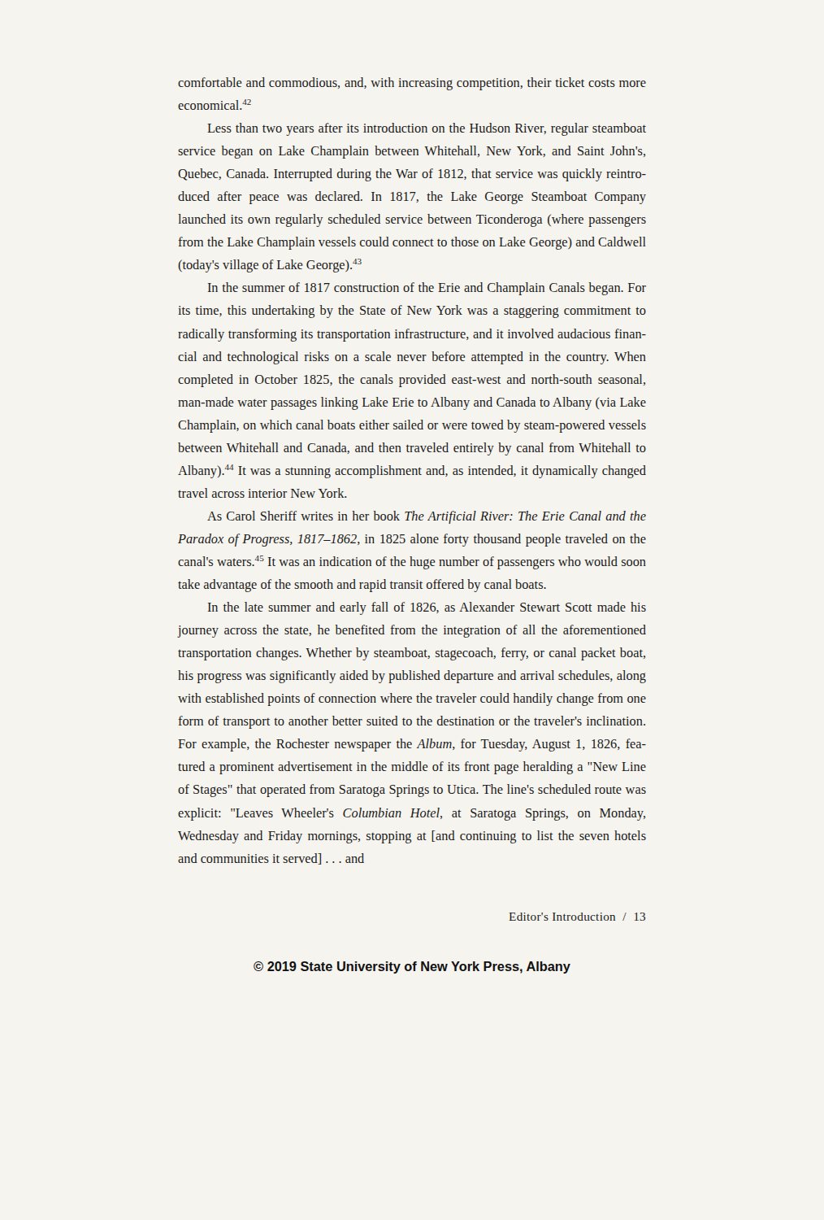comfortable and commodious, and, with increasing competition, their ticket costs more economical.42
Less than two years after its introduction on the Hudson River, regular steamboat service began on Lake Champlain between Whitehall, New York, and Saint John's, Quebec, Canada. Interrupted during the War of 1812, that service was quickly reintroduced after peace was declared. In 1817, the Lake George Steamboat Company launched its own regularly scheduled service between Ticonderoga (where passengers from the Lake Champlain vessels could connect to those on Lake George) and Caldwell (today's village of Lake George).43
In the summer of 1817 construction of the Erie and Champlain Canals began. For its time, this undertaking by the State of New York was a staggering commitment to radically transforming its transportation infrastructure, and it involved audacious financial and technological risks on a scale never before attempted in the country. When completed in October 1825, the canals provided east-west and north-south seasonal, man-made water passages linking Lake Erie to Albany and Canada to Albany (via Lake Champlain, on which canal boats either sailed or were towed by steam-powered vessels between Whitehall and Canada, and then traveled entirely by canal from Whitehall to Albany).44 It was a stunning accomplishment and, as intended, it dynamically changed travel across interior New York.
As Carol Sheriff writes in her book The Artificial River: The Erie Canal and the Paradox of Progress, 1817–1862, in 1825 alone forty thousand people traveled on the canal's waters.45 It was an indication of the huge number of passengers who would soon take advantage of the smooth and rapid transit offered by canal boats.
In the late summer and early fall of 1826, as Alexander Stewart Scott made his journey across the state, he benefited from the integration of all the aforementioned transportation changes. Whether by steamboat, stagecoach, ferry, or canal packet boat, his progress was significantly aided by published departure and arrival schedules, along with established points of connection where the traveler could handily change from one form of transport to another better suited to the destination or the traveler's inclination. For example, the Rochester newspaper the Album, for Tuesday, August 1, 1826, featured a prominent advertisement in the middle of its front page heralding a "New Line of Stages" that operated from Saratoga Springs to Utica. The line's scheduled route was explicit: "Leaves Wheeler's Columbian Hotel, at Saratoga Springs, on Monday, Wednesday and Friday mornings, stopping at [and continuing to list the seven hotels and communities it served] . . . and
Editor's Introduction/13
© 2019 State University of New York Press, Albany